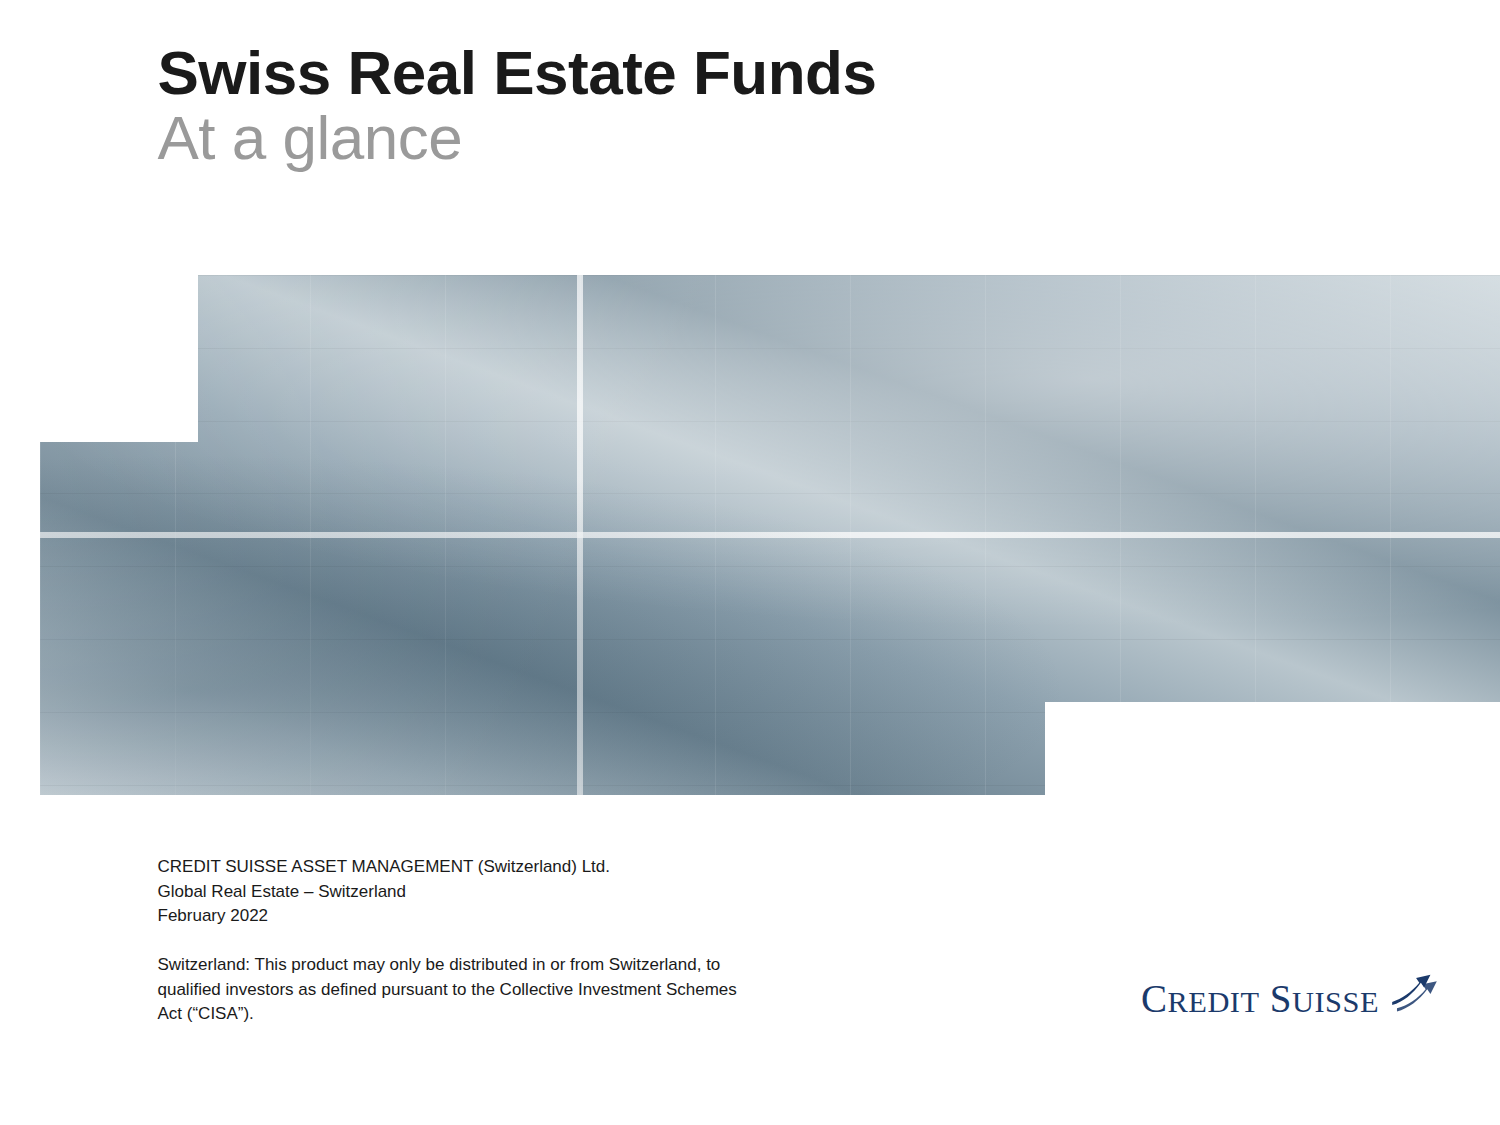Swiss Real Estate Funds At a glance
CREDIT SUISSE ASSET MANAGEMENT (Switzerland) Ltd.
Global Real Estate – Switzerland
February 2022
Switzerland: This product may only be distributed in or from Switzerland, to qualified investors as defined pursuant to the Collective Investment Schemes Act (“CISA”).
CREDIT SUISSE